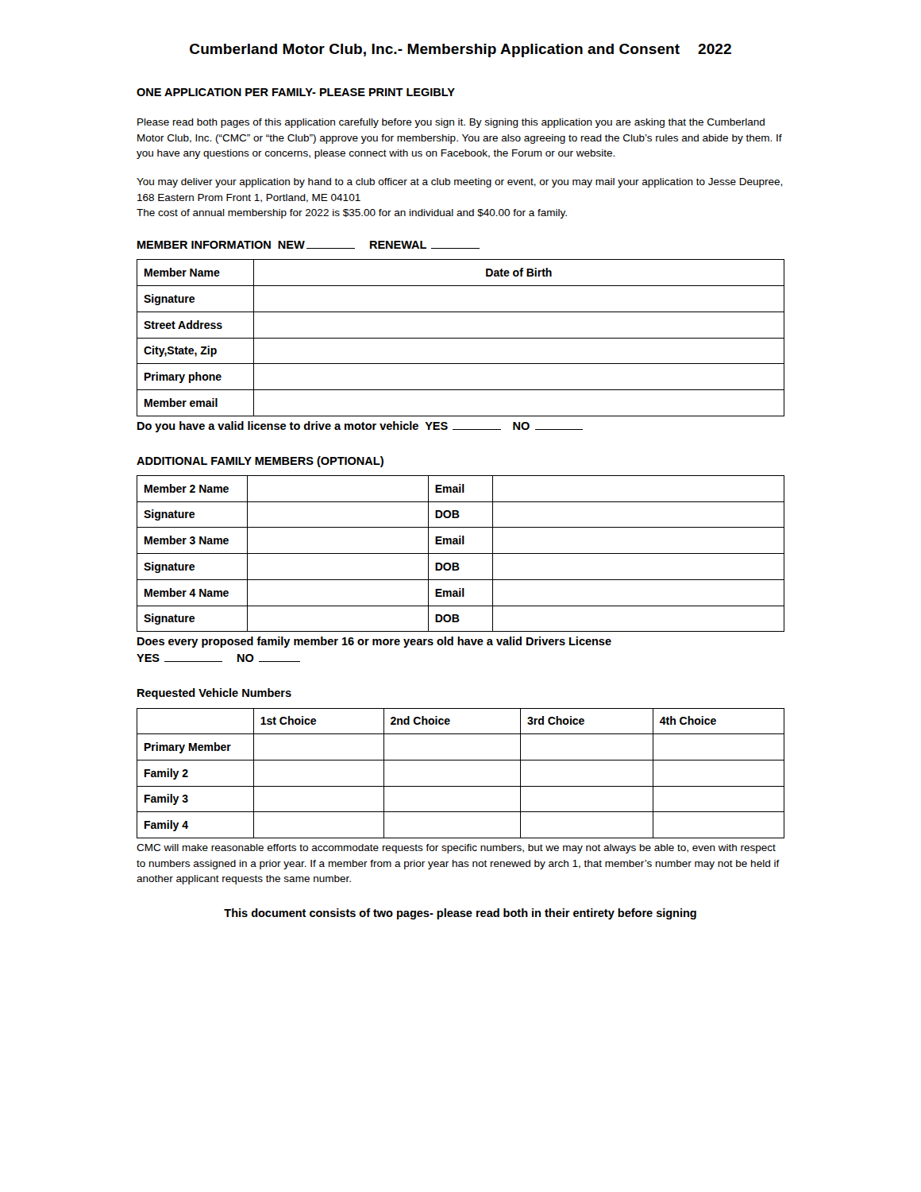Cumberland Motor Club, Inc.- Membership Application and Consent2022
ONE APPLICATION PER FAMILY- PLEASE PRINT LEGIBLY
Please read both pages of this application carefully before you sign it. By signing this application you are asking that the Cumberland Motor Club, Inc. (“CMC” or “the Club”) approve you for membership. You are also agreeing to read the Club’s rules and abide by them. If you have any questions or concerns, please connect with us on Facebook, the Forum or our website.
You may deliver your application by hand to a club officer at a club meeting or event, or you may mail your application to Jesse Deupree, 168 Eastern Prom Front 1, Portland, ME 04101
The cost of annual membership for 2022 is $35.00 for an individual and $40.00 for a family.
MEMBER INFORMATION NEW RENEWAL
| Member Name | Date of Birth |
| Signature | |
| Street Address | |
| City,State, Zip | |
| Primary phone | |
| Member email | |
Do you have a valid license to drive a motor vehicle YES NO
ADDITIONAL FAMILY MEMBERS (OPTIONAL)
| Member 2 Name | | Email | |
| Signature | | DOB | |
| Member 3 Name | | Email | |
| Signature | | DOB | |
| Member 4 Name | | Email | |
| Signature | | DOB | |
Does every proposed family member 16 or more years old have a valid Drivers License
YES NO
Requested Vehicle Numbers
| | 1st Choice | 2nd Choice | 3rd Choice | 4th Choice |
| --- | --- | --- | --- | --- |
| Primary Member | | | | |
| Family 2 | | | | |
| Family 3 | | | | |
| Family 4 | | | | |
CMC will make reasonable efforts to accommodate requests for specific numbers, but we may not always be able to, even with respect to numbers assigned in a prior year. If a member from a prior year has not renewed by arch 1, that member’s number may not be held if another applicant requests the same number.
This document consists of two pages- please read both in their entirety before signing